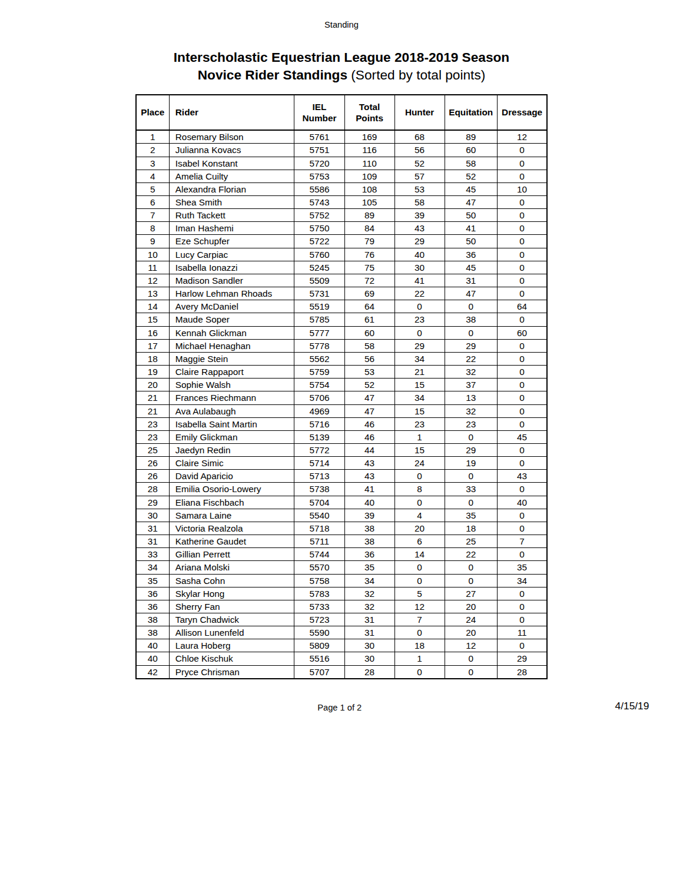Standing
Interscholastic Equestrian League 2018-2019 Season Novice Rider Standings (Sorted by total points)
Novice Rider Standings sorted by total points
| Place | Rider | IEL Number | Total Points | Hunter | Equitation | Dressage |
| --- | --- | --- | --- | --- | --- | --- |
| 1 | Rosemary Bilson | 5761 | 169 | 68 | 89 | 12 |
| 2 | Julianna Kovacs | 5751 | 116 | 56 | 60 | 0 |
| 3 | Isabel Konstant | 5720 | 110 | 52 | 58 | 0 |
| 4 | Amelia Cuilty | 5753 | 109 | 57 | 52 | 0 |
| 5 | Alexandra Florian | 5586 | 108 | 53 | 45 | 10 |
| 6 | Shea Smith | 5743 | 105 | 58 | 47 | 0 |
| 7 | Ruth Tackett | 5752 | 89 | 39 | 50 | 0 |
| 8 | Iman Hashemi | 5750 | 84 | 43 | 41 | 0 |
| 9 | Eze Schupfer | 5722 | 79 | 29 | 50 | 0 |
| 10 | Lucy Carpiac | 5760 | 76 | 40 | 36 | 0 |
| 11 | Isabella Ionazzi | 5245 | 75 | 30 | 45 | 0 |
| 12 | Madison Sandler | 5509 | 72 | 41 | 31 | 0 |
| 13 | Harlow Lehman Rhoads | 5731 | 69 | 22 | 47 | 0 |
| 14 | Avery McDaniel | 5519 | 64 | 0 | 0 | 64 |
| 15 | Maude Soper | 5785 | 61 | 23 | 38 | 0 |
| 16 | Kennah Glickman | 5777 | 60 | 0 | 0 | 60 |
| 17 | Michael Henaghan | 5778 | 58 | 29 | 29 | 0 |
| 18 | Maggie Stein | 5562 | 56 | 34 | 22 | 0 |
| 19 | Claire Rappaport | 5759 | 53 | 21 | 32 | 0 |
| 20 | Sophie Walsh | 5754 | 52 | 15 | 37 | 0 |
| 21 | Frances Riechmann | 5706 | 47 | 34 | 13 | 0 |
| 21 | Ava Aulabaugh | 4969 | 47 | 15 | 32 | 0 |
| 23 | Isabella Saint Martin | 5716 | 46 | 23 | 23 | 0 |
| 23 | Emily Glickman | 5139 | 46 | 1 | 0 | 45 |
| 25 | Jaedyn Redin | 5772 | 44 | 15 | 29 | 0 |
| 26 | Claire Simic | 5714 | 43 | 24 | 19 | 0 |
| 26 | David Aparicio | 5713 | 43 | 0 | 0 | 43 |
| 28 | Emilia Osorio-Lowery | 5738 | 41 | 8 | 33 | 0 |
| 29 | Eliana Fischbach | 5704 | 40 | 0 | 0 | 40 |
| 30 | Samara Laine | 5540 | 39 | 4 | 35 | 0 |
| 31 | Victoria Realzola | 5718 | 38 | 20 | 18 | 0 |
| 31 | Katherine Gaudet | 5711 | 38 | 6 | 25 | 7 |
| 33 | Gillian Perrett | 5744 | 36 | 14 | 22 | 0 |
| 34 | Ariana Molski | 5570 | 35 | 0 | 0 | 35 |
| 35 | Sasha Cohn | 5758 | 34 | 0 | 0 | 34 |
| 36 | Skylar Hong | 5783 | 32 | 5 | 27 | 0 |
| 36 | Sherry Fan | 5733 | 32 | 12 | 20 | 0 |
| 38 | Taryn Chadwick | 5723 | 31 | 7 | 24 | 0 |
| 38 | Allison Lunenfeld | 5590 | 31 | 0 | 20 | 11 |
| 40 | Laura Hoberg | 5809 | 30 | 18 | 12 | 0 |
| 40 | Chloe Kischuk | 5516 | 30 | 1 | 0 | 29 |
| 42 | Pryce Chrisman | 5707 | 28 | 0 | 0 | 28 |
Page 1 of 2
4/15/19